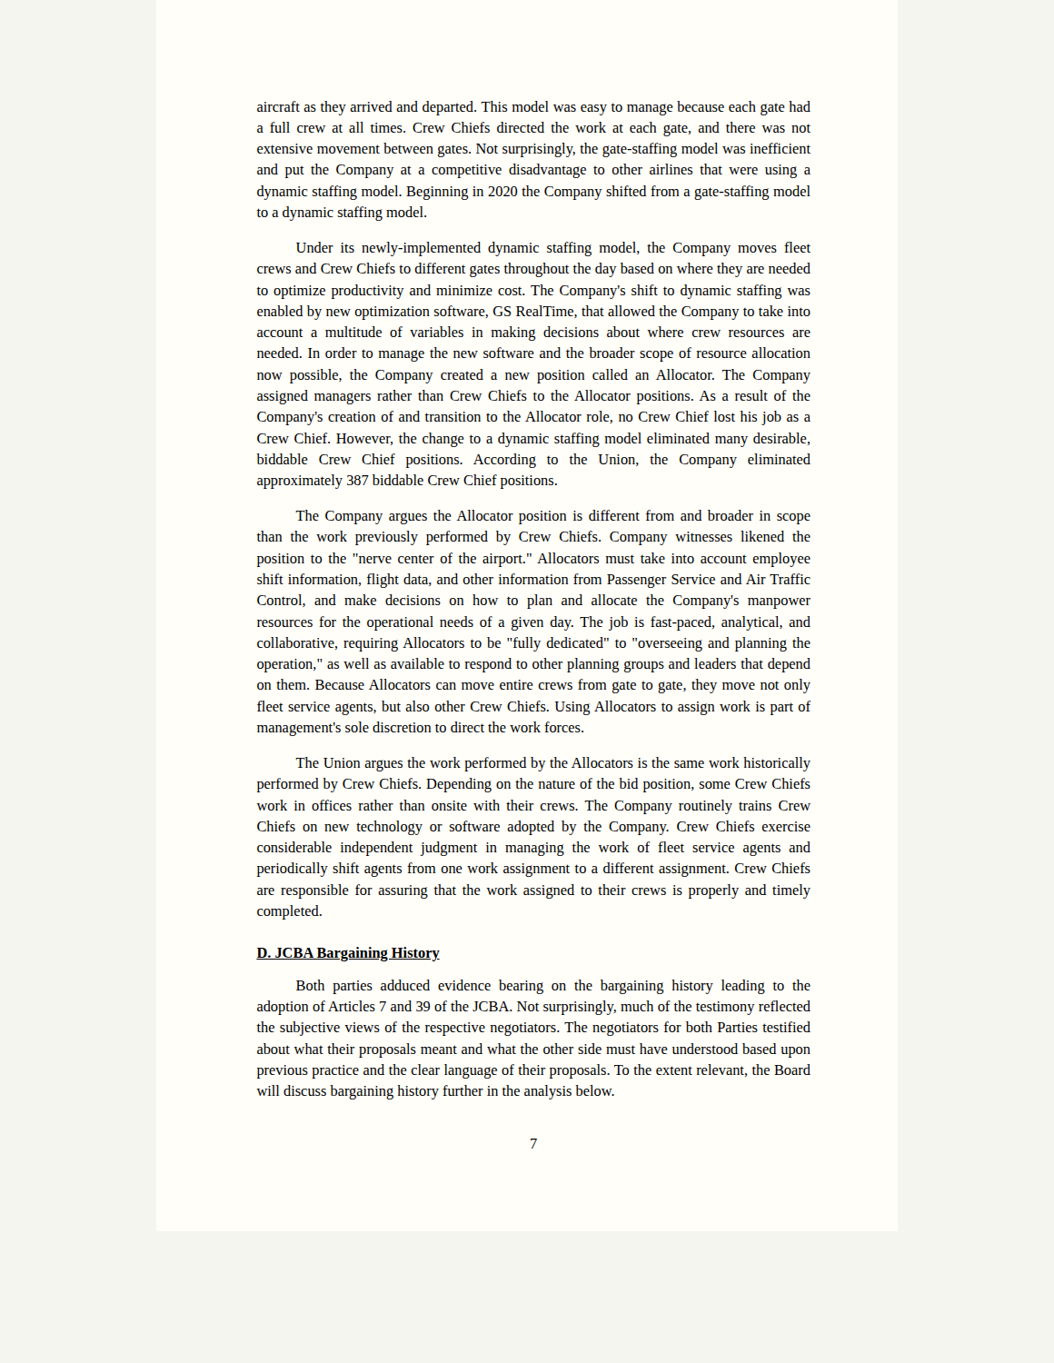aircraft as they arrived and departed. This model was easy to manage because each gate had a full crew at all times. Crew Chiefs directed the work at each gate, and there was not extensive movement between gates. Not surprisingly, the gate-staffing model was inefficient and put the Company at a competitive disadvantage to other airlines that were using a dynamic staffing model. Beginning in 2020 the Company shifted from a gate-staffing model to a dynamic staffing model.
Under its newly-implemented dynamic staffing model, the Company moves fleet crews and Crew Chiefs to different gates throughout the day based on where they are needed to optimize productivity and minimize cost. The Company's shift to dynamic staffing was enabled by new optimization software, GS RealTime, that allowed the Company to take into account a multitude of variables in making decisions about where crew resources are needed. In order to manage the new software and the broader scope of resource allocation now possible, the Company created a new position called an Allocator. The Company assigned managers rather than Crew Chiefs to the Allocator positions. As a result of the Company's creation of and transition to the Allocator role, no Crew Chief lost his job as a Crew Chief. However, the change to a dynamic staffing model eliminated many desirable, biddable Crew Chief positions. According to the Union, the Company eliminated approximately 387 biddable Crew Chief positions.
The Company argues the Allocator position is different from and broader in scope than the work previously performed by Crew Chiefs. Company witnesses likened the position to the "nerve center of the airport." Allocators must take into account employee shift information, flight data, and other information from Passenger Service and Air Traffic Control, and make decisions on how to plan and allocate the Company's manpower resources for the operational needs of a given day. The job is fast-paced, analytical, and collaborative, requiring Allocators to be "fully dedicated" to "overseeing and planning the operation," as well as available to respond to other planning groups and leaders that depend on them. Because Allocators can move entire crews from gate to gate, they move not only fleet service agents, but also other Crew Chiefs. Using Allocators to assign work is part of management's sole discretion to direct the work forces.
The Union argues the work performed by the Allocators is the same work historically performed by Crew Chiefs. Depending on the nature of the bid position, some Crew Chiefs work in offices rather than onsite with their crews. The Company routinely trains Crew Chiefs on new technology or software adopted by the Company. Crew Chiefs exercise considerable independent judgment in managing the work of fleet service agents and periodically shift agents from one work assignment to a different assignment. Crew Chiefs are responsible for assuring that the work assigned to their crews is properly and timely completed.
D. JCBA Bargaining History
Both parties adduced evidence bearing on the bargaining history leading to the adoption of Articles 7 and 39 of the JCBA. Not surprisingly, much of the testimony reflected the subjective views of the respective negotiators. The negotiators for both Parties testified about what their proposals meant and what the other side must have understood based upon previous practice and the clear language of their proposals. To the extent relevant, the Board will discuss bargaining history further in the analysis below.
7